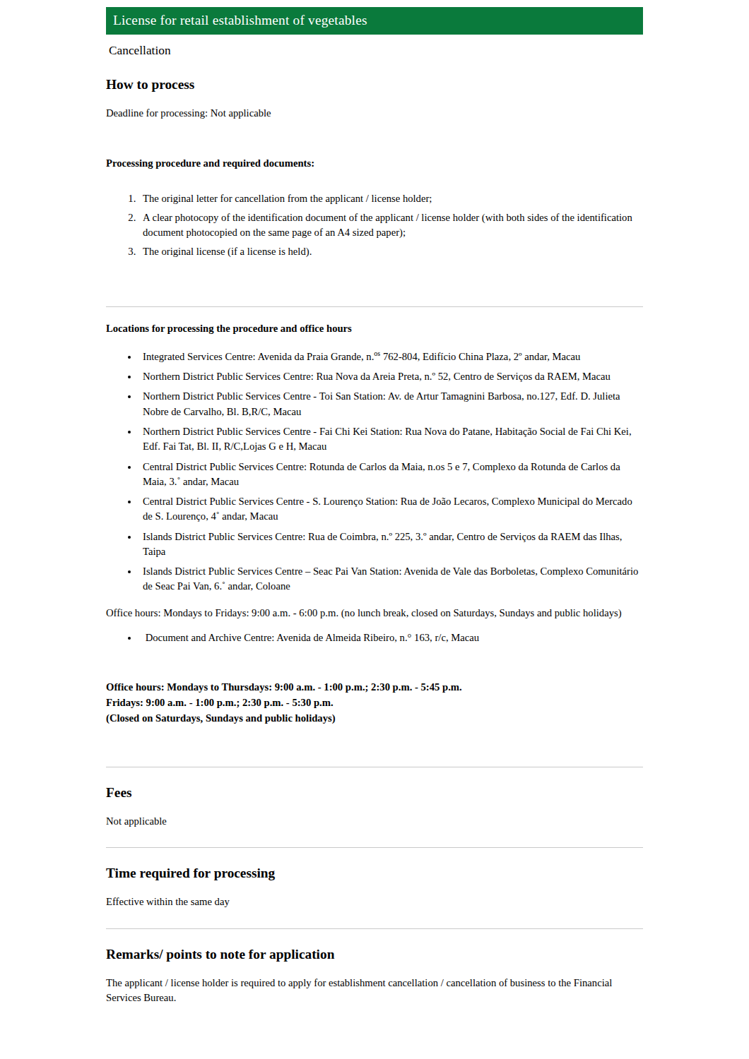License for retail establishment of vegetables
Cancellation
How to process
Deadline for processing: Not applicable
Processing procedure and required documents:
The original letter for cancellation from the applicant / license holder;
A clear photocopy of the identification document of the applicant / license holder (with both sides of the identification document photocopied on the same page of an A4 sized paper);
The original license (if a license is held).
Locations for processing the procedure and office hours
Integrated Services Centre: Avenida da Praia Grande, n.os 762-804, Edifício China Plaza, 2º andar, Macau
Northern District Public Services Centre: Rua Nova da Areia Preta, n.º 52, Centro de Serviços da RAEM, Macau
Northern District Public Services Centre - Toi San Station: Av. de Artur Tamagnini Barbosa, no.127, Edf. D. Julieta Nobre de Carvalho, Bl. B,R/C, Macau
Northern District Public Services Centre - Fai Chi Kei Station: Rua Nova do Patane, Habitação Social de Fai Chi Kei, Edf. Fai Tat, Bl. II, R/C,Lojas G e H, Macau
Central District Public Services Centre: Rotunda de Carlos da Maia, n.os 5 e 7, Complexo da Rotunda de Carlos da Maia, 3.˚ andar, Macau
Central District Public Services Centre - S. Lourenço Station: Rua de João Lecaros, Complexo Municipal do Mercado de S. Lourenço, 4˚ andar, Macau
Islands District Public Services Centre: Rua de Coimbra, n.º 225, 3.º andar, Centro de Serviços da RAEM das Ilhas, Taipa
Islands District Public Services Centre – Seac Pai Van Station: Avenida de Vale das Borboletas, Complexo Comunitário de Seac Pai Van, 6.˚ andar, Coloane
Office hours: Mondays to Fridays: 9:00 a.m. - 6:00 p.m. (no lunch break, closed on Saturdays, Sundays and public holidays)
Document and Archive Centre: Avenida de Almeida Ribeiro, n.° 163, r/c, Macau
Office hours: Mondays to Thursdays: 9:00 a.m. - 1:00 p.m.; 2:30 p.m. - 5:45 p.m. Fridays: 9:00 a.m. - 1:00 p.m.; 2:30 p.m. - 5:30 p.m. (Closed on Saturdays, Sundays and public holidays)
Fees
Not applicable
Time required for processing
Effective within the same day
Remarks/ points to note for application
The applicant / license holder is required to apply for establishment cancellation / cancellation of business to the Financial Services Bureau.